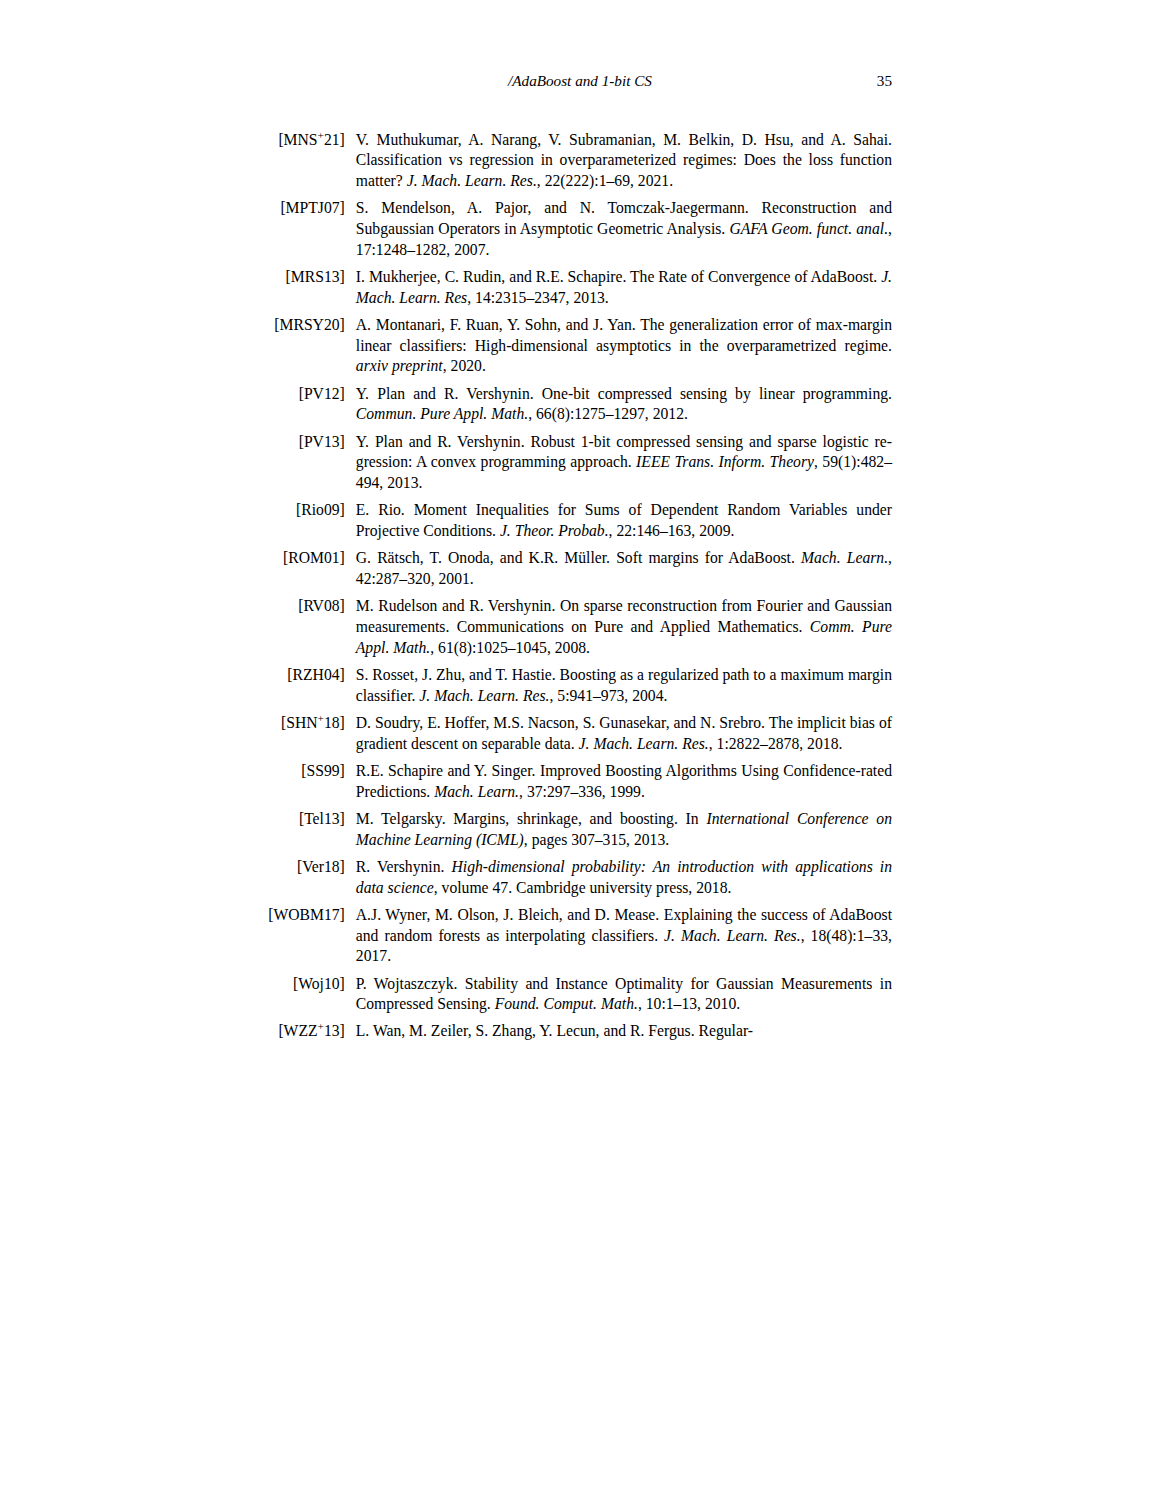/AdaBoost and 1-bit CS 35
[MNS+21]
V. Muthukumar, A. Narang, V. Subramanian, M. Belkin, D. Hsu, and A. Sahai. Classification vs regression in overparameterized regimes: Does the loss function matter? J. Mach. Learn. Res., 22(222):1–69, 2021.
[MPTJ07]
S. Mendelson, A. Pajor, and N. Tomczak-Jaegermann. Reconstruction and Subgaussian Operators in Asymptotic Geometric Analysis. GAFA Geom. funct. anal., 17:1248–1282, 2007.
[MRS13]
I. Mukherjee, C. Rudin, and R.E. Schapire. The Rate of Convergence of AdaBoost. J. Mach. Learn. Res, 14:2315–2347, 2013.
[MRSY20]
A. Montanari, F. Ruan, Y. Sohn, and J. Yan. The generalization error of max-margin linear classifiers: High-dimensional asymptotics in the overparametrized regime. arxiv preprint, 2020.
[PV12]
Y. Plan and R. Vershynin. One-bit compressed sensing by linear programming. Commun. Pure Appl. Math., 66(8):1275–1297, 2012.
[PV13]
Y. Plan and R. Vershynin. Robust 1-bit compressed sensing and sparse logistic regression: A convex programming approach. IEEE Trans. Inform. Theory, 59(1):482–494, 2013.
[Rio09]
E. Rio. Moment Inequalities for Sums of Dependent Random Variables under Projective Conditions. J. Theor. Probab., 22:146–163, 2009.
[ROM01]
G. Rätsch, T. Onoda, and K.R. Müller. Soft margins for AdaBoost. Mach. Learn., 42:287–320, 2001.
[RV08]
M. Rudelson and R. Vershynin. On sparse reconstruction from Fourier and Gaussian measurements. Communications on Pure and Applied Mathematics. Comm. Pure Appl. Math., 61(8):1025–1045, 2008.
[RZH04]
S. Rosset, J. Zhu, and T. Hastie. Boosting as a regularized path to a maximum margin classifier. J. Mach. Learn. Res., 5:941–973, 2004.
[SHN+18]
D. Soudry, E. Hoffer, M.S. Nacson, S. Gunasekar, and N. Srebro. The implicit bias of gradient descent on separable data. J. Mach. Learn. Res., 1:2822–2878, 2018.
[SS99]
R.E. Schapire and Y. Singer. Improved Boosting Algorithms Using Confidence-rated Predictions. Mach. Learn., 37:297–336, 1999.
[Tel13]
M. Telgarsky. Margins, shrinkage, and boosting. In International Conference on Machine Learning (ICML), pages 307–315, 2013.
[Ver18]
R. Vershynin. High-dimensional probability: An introduction with applications in data science, volume 47. Cambridge university press, 2018.
[WOBM17]
A.J. Wyner, M. Olson, J. Bleich, and D. Mease. Explaining the success of AdaBoost and random forests as interpolating classifiers. J. Mach. Learn. Res., 18(48):1–33, 2017.
[Woj10]
P. Wojtaszczyk. Stability and Instance Optimality for Gaussian Measurements in Compressed Sensing. Found. Comput. Math., 10:1–13, 2010.
[WZZ+13]
L. Wan, M. Zeiler, S. Zhang, Y. Lecun, and R. Fergus. Regular-